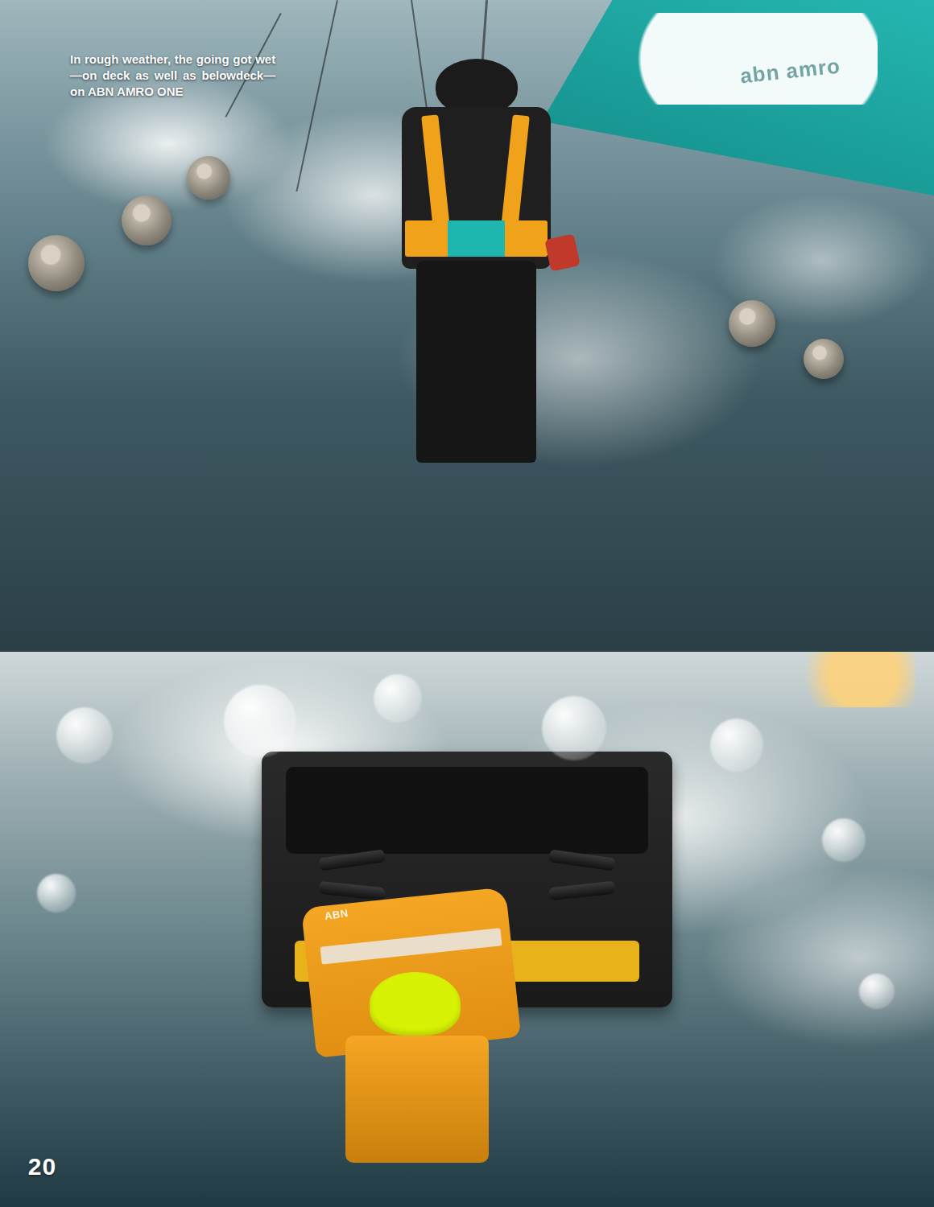abn amro
In rough weather, the going got wet—on deck as well as belowdeck—on ABN AMRO ONE
ABN
20